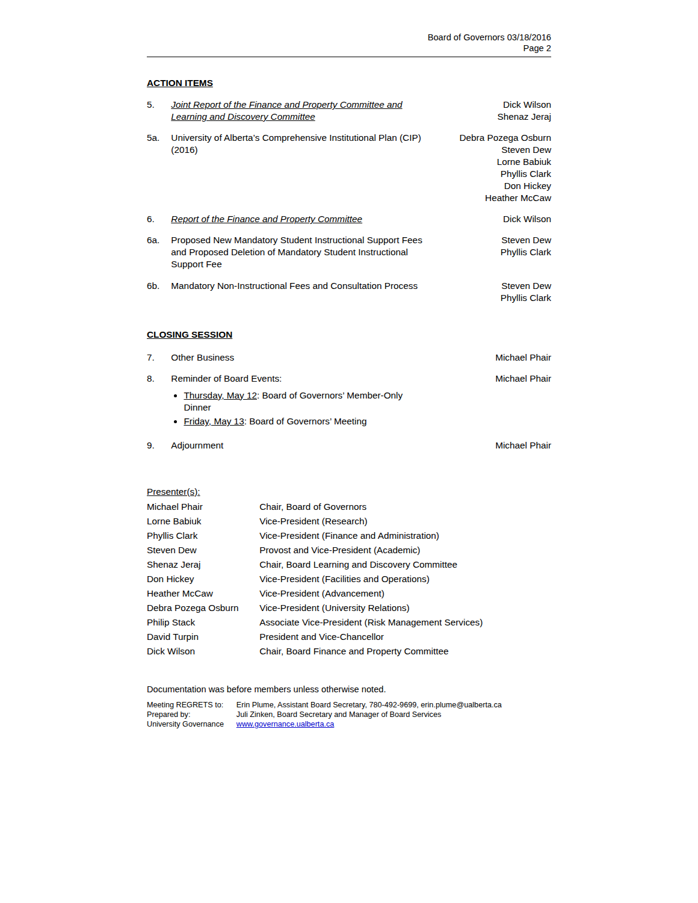Board of Governors 03/18/2016
Page 2
ACTION ITEMS
| 5. | Joint Report of the Finance and Property Committee and Learning and Discovery Committee | Dick Wilson Shenaz Jeraj |
| 5a. | University of Alberta’s Comprehensive Institutional Plan (CIP) (2016) | Debra Pozega Osburn Steven Dew Lorne Babiuk Phyllis Clark Don Hickey Heather McCaw |
| 6. | Report of the Finance and Property Committee | Dick Wilson |
| 6a. | Proposed New Mandatory Student Instructional Support Fees and Proposed Deletion of Mandatory Student Instructional Support Fee | Steven Dew Phyllis Clark |
| 6b. | Mandatory Non-Instructional Fees and Consultation Process | Steven Dew Phyllis Clark |
CLOSING SESSION
| 7. | Other Business | Michael Phair |
| 8. | Reminder of Board Events: Thursday, May 12 : Board of Governors’ Member-Only Dinner Friday, May 13 : Board of Governors’ Meeting | Michael Phair |
| 9. | Adjournment | Michael Phair |
Presenter(s):
| Michael Phair | Chair, Board of Governors |
| Lorne Babiuk | Vice-President (Research) |
| Phyllis Clark | Vice-President (Finance and Administration) |
| Steven Dew | Provost and Vice-President (Academic) |
| Shenaz Jeraj | Chair, Board Learning and Discovery Committee |
| Don Hickey | Vice-President (Facilities and Operations) |
| Heather McCaw | Vice-President (Advancement) |
| Debra Pozega Osburn | Vice-President (University Relations) |
| Philip Stack | Associate Vice-President (Risk Management Services) |
| David Turpin | President and Vice-Chancellor |
| Dick Wilson | Chair, Board Finance and Property Committee |
Documentation was before members unless otherwise noted.
| Meeting REGRETS to: | Erin Plume, Assistant Board Secretary, 780-492-9699, erin.plume@ualberta.ca |
| Prepared by: | Juli Zinken, Board Secretary and Manager of Board Services |
| University Governance | www.governance.ualberta.ca |